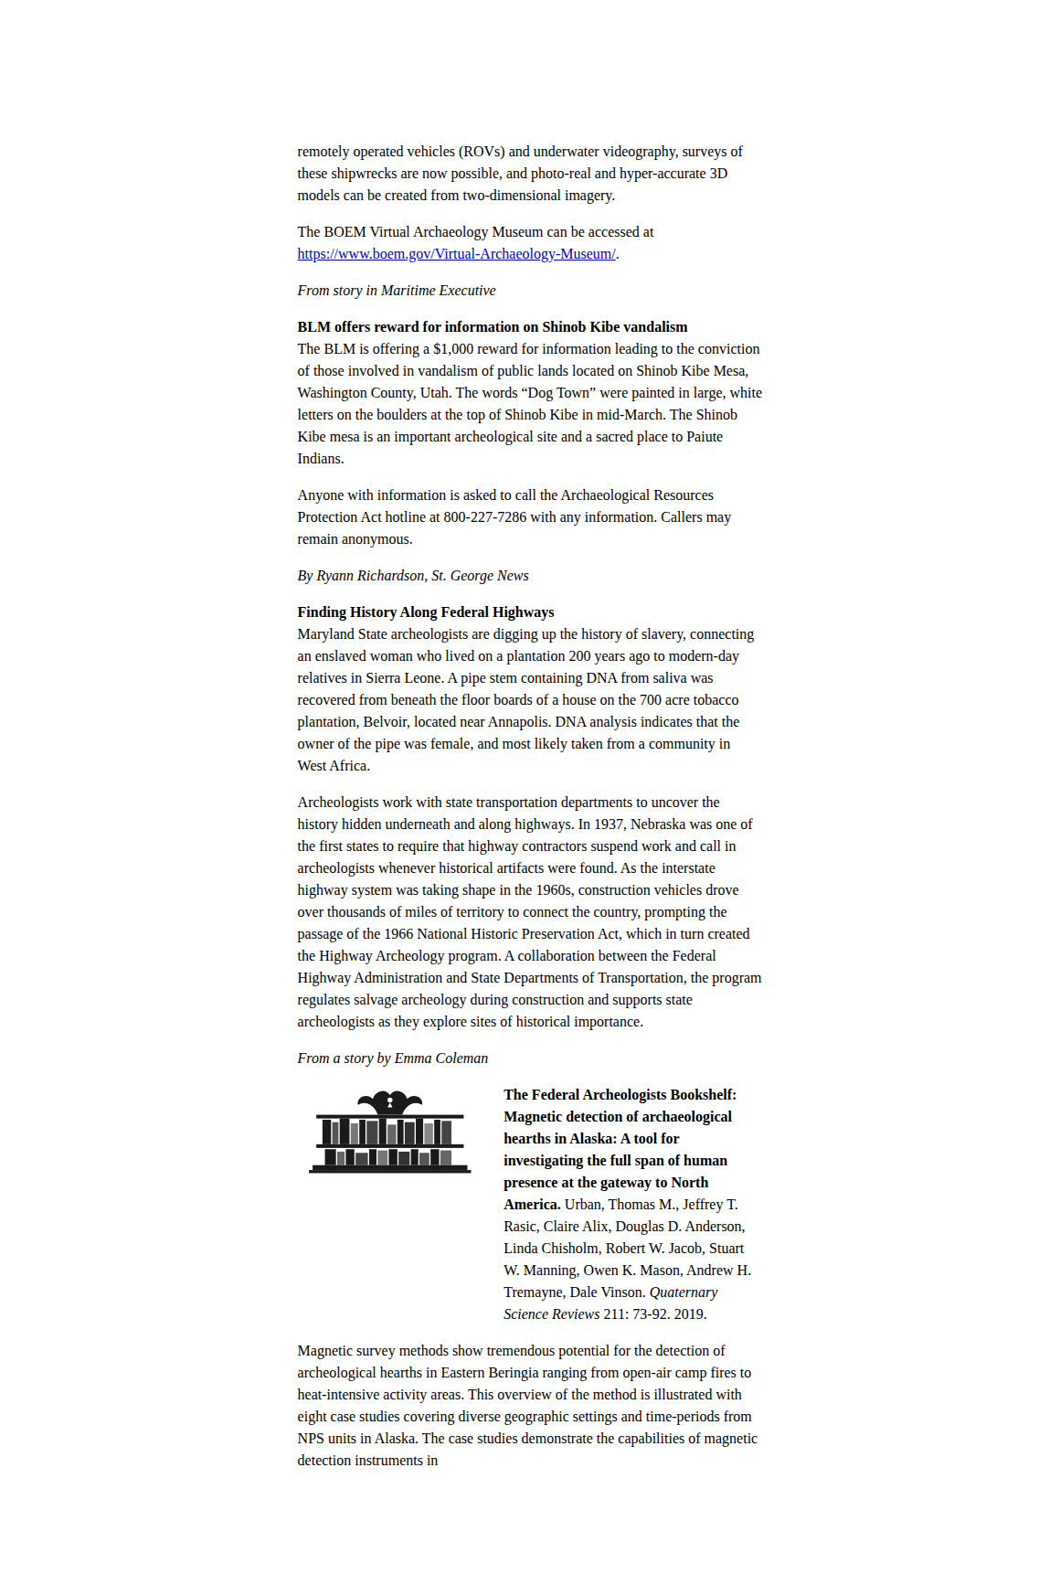remotely operated vehicles (ROVs) and underwater videography, surveys of these shipwrecks are now possible, and photo-real and hyper-accurate 3D models can be created from two-dimensional imagery.
The BOEM Virtual Archaeology Museum can be accessed at https://www.boem.gov/Virtual-Archaeology-Museum/.
From story in Maritime Executive
BLM offers reward for information on Shinob Kibe vandalism
The BLM is offering a $1,000 reward for information leading to the conviction of those involved in vandalism of public lands located on Shinob Kibe Mesa, Washington County, Utah. The words “Dog Town” were painted in large, white letters on the boulders at the top of Shinob Kibe in mid-March. The Shinob Kibe mesa is an important archeological site and a sacred place to Paiute Indians.
Anyone with information is asked to call the Archaeological Resources Protection Act hotline at 800-227-7286 with any information. Callers may remain anonymous.
By Ryann Richardson, St. George News
Finding History Along Federal Highways
Maryland State archeologists are digging up the history of slavery, connecting an enslaved woman who lived on a plantation 200 years ago to modern-day relatives in Sierra Leone. A pipe stem containing DNA from saliva was recovered from beneath the floor boards of a house on the 700 acre tobacco plantation, Belvoir, located near Annapolis. DNA analysis indicates that the owner of the pipe was female, and most likely taken from a community in West Africa.
Archeologists work with state transportation departments to uncover the history hidden underneath and along highways. In 1937, Nebraska was one of the first states to require that highway contractors suspend work and call in archeologists whenever historical artifacts were found. As the interstate highway system was taking shape in the 1960s, construction vehicles drove over thousands of miles of territory to connect the country, prompting the passage of the 1966 National Historic Preservation Act, which in turn created the Highway Archeology program. A collaboration between the Federal Highway Administration and State Departments of Transportation, the program regulates salvage archeology during construction and supports state archeologists as they explore sites of historical importance.
From a story by Emma Coleman
The Federal Archeologists Bookshelf: Magnetic detection of archaeological hearths in Alaska: A tool for investigating the full span of human presence at the gateway to North America. Urban, Thomas M., Jeffrey T. Rasic, Claire Alix, Douglas D. Anderson, Linda Chisholm, Robert W. Jacob, Stuart W. Manning, Owen K. Mason, Andrew H. Tremayne, Dale Vinson. Quaternary Science Reviews 211: 73-92. 2019.
Magnetic survey methods show tremendous potential for the detection of archeological hearths in Eastern Beringia ranging from open-air camp fires to heat-intensive activity areas. This overview of the method is illustrated with eight case studies covering diverse geographic settings and time-periods from NPS units in Alaska. The case studies demonstrate the capabilities of magnetic detection instruments in